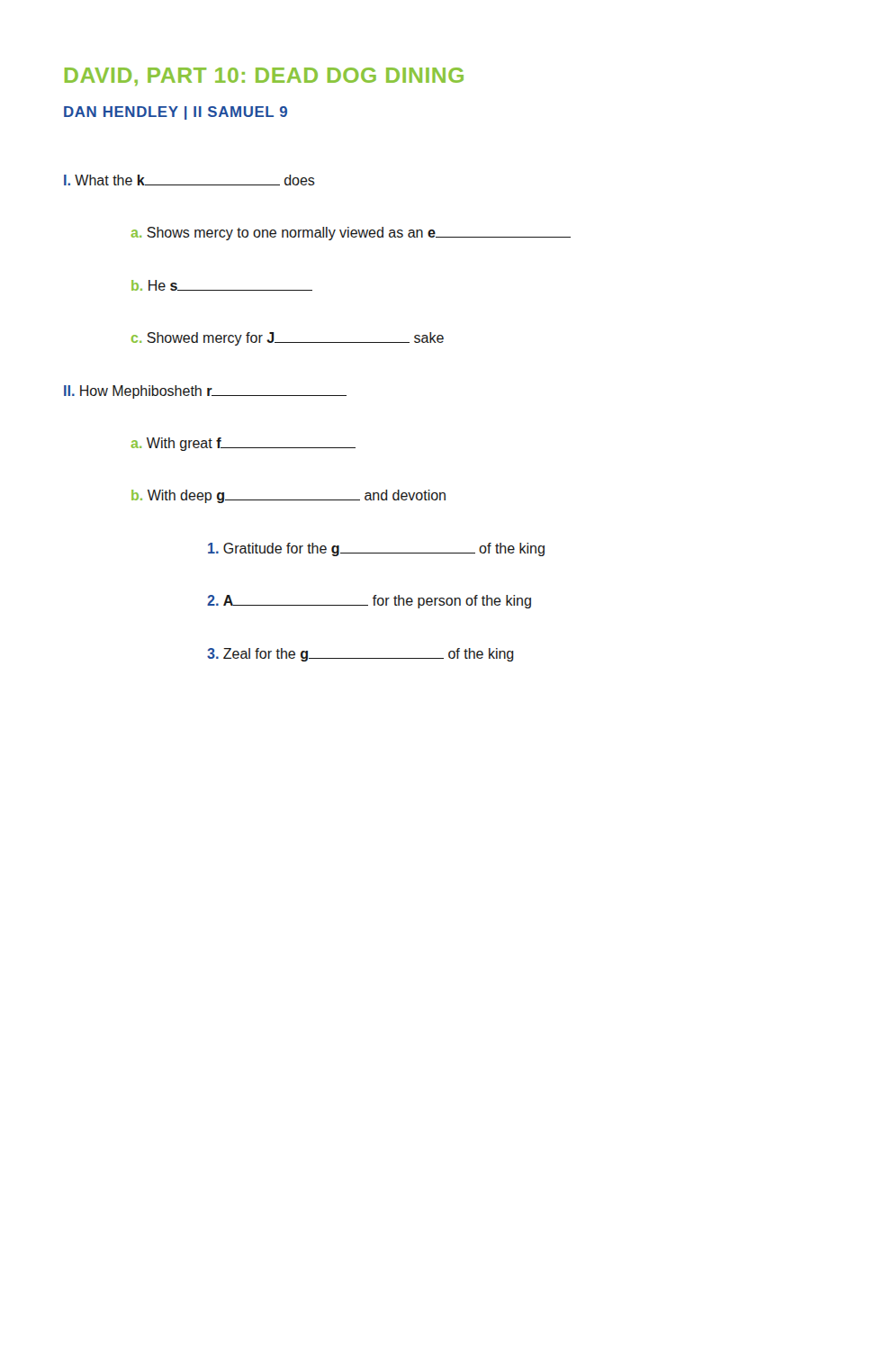David, Part 10: Dead Dog Dining
Dan Hendley | II Samuel 9
I. What the k does
a. Shows mercy to one normally viewed as an e
b. He s
c. Showed mercy for J sake
II. How Mephibosheth r
a. With great f
b. With deep g and devotion
1. Gratitude for the g of the king
2. A for the person of the king
3. Zeal for the g of the king